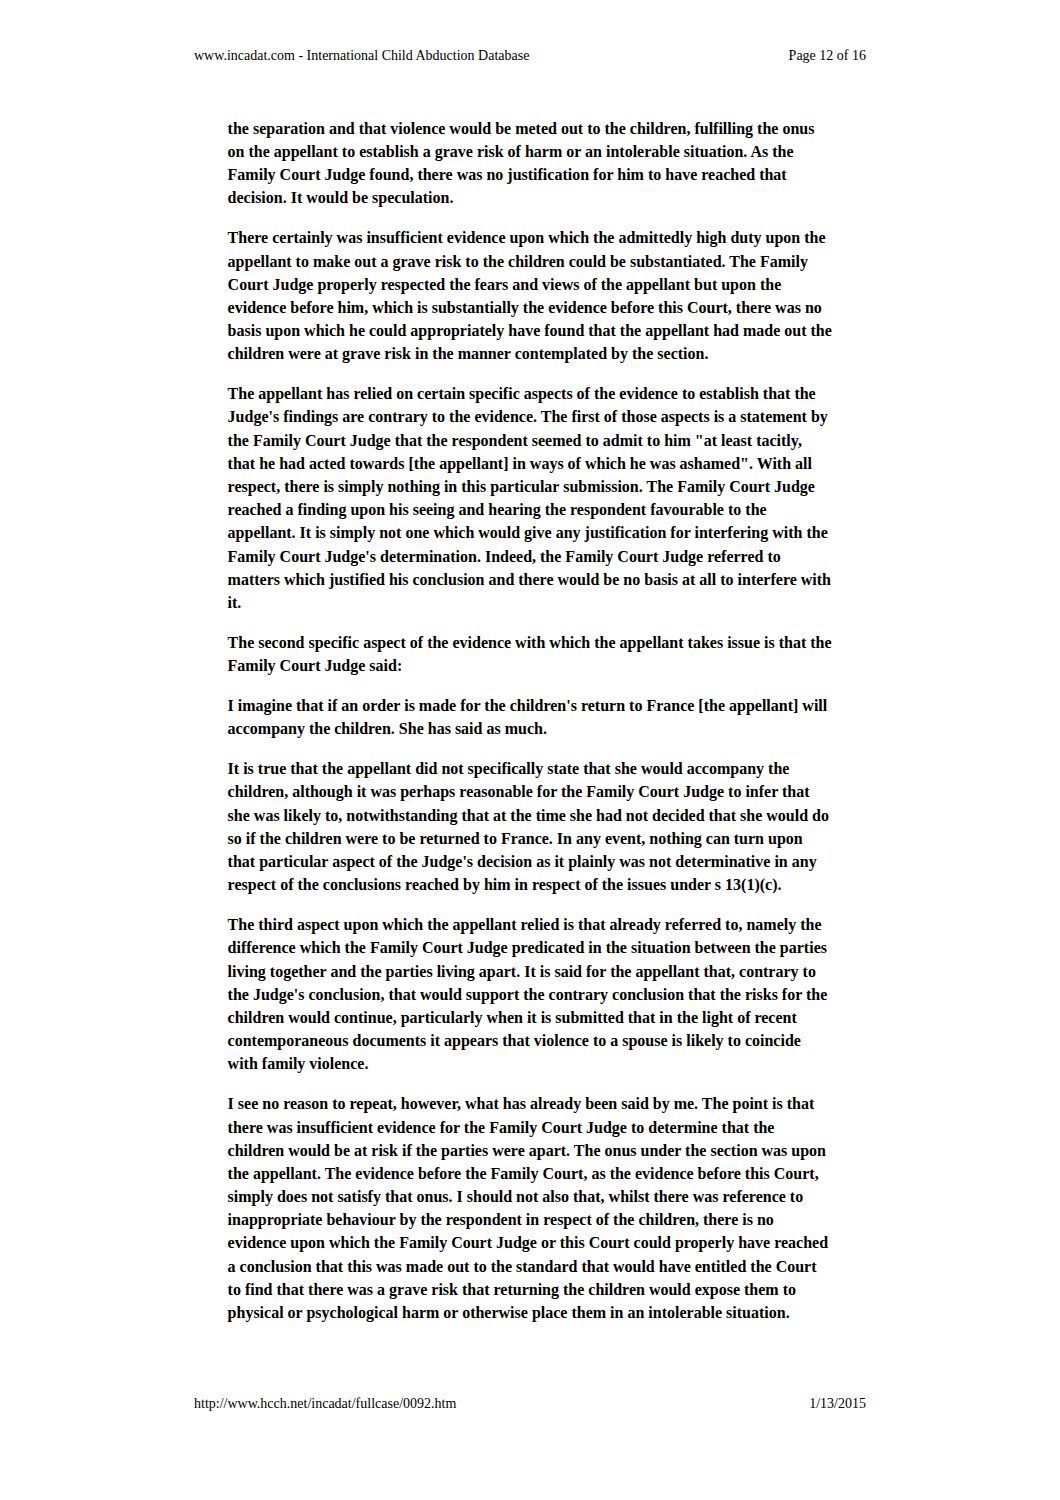www.incadat.com - International Child Abduction Database Page 12 of 16
the separation and that violence would be meted out to the children, fulfilling the onus on the appellant to establish a grave risk of harm or an intolerable situation. As the Family Court Judge found, there was no justification for him to have reached that decision. It would be speculation.
There certainly was insufficient evidence upon which the admittedly high duty upon the appellant to make out a grave risk to the children could be substantiated. The Family Court Judge properly respected the fears and views of the appellant but upon the evidence before him, which is substantially the evidence before this Court, there was no basis upon which he could appropriately have found that the appellant had made out the children were at grave risk in the manner contemplated by the section.
The appellant has relied on certain specific aspects of the evidence to establish that the Judge's findings are contrary to the evidence. The first of those aspects is a statement by the Family Court Judge that the respondent seemed to admit to him "at least tacitly, that he had acted towards [the appellant] in ways of which he was ashamed". With all respect, there is simply nothing in this particular submission. The Family Court Judge reached a finding upon his seeing and hearing the respondent favourable to the appellant. It is simply not one which would give any justification for interfering with the Family Court Judge's determination. Indeed, the Family Court Judge referred to matters which justified his conclusion and there would be no basis at all to interfere with it.
The second specific aspect of the evidence with which the appellant takes issue is that the Family Court Judge said:
I imagine that if an order is made for the children's return to France [the appellant] will accompany the children. She has said as much.
It is true that the appellant did not specifically state that she would accompany the children, although it was perhaps reasonable for the Family Court Judge to infer that she was likely to, notwithstanding that at the time she had not decided that she would do so if the children were to be returned to France. In any event, nothing can turn upon that particular aspect of the Judge's decision as it plainly was not determinative in any respect of the conclusions reached by him in respect of the issues under s 13(1)(c).
The third aspect upon which the appellant relied is that already referred to, namely the difference which the Family Court Judge predicated in the situation between the parties living together and the parties living apart. It is said for the appellant that, contrary to the Judge's conclusion, that would support the contrary conclusion that the risks for the children would continue, particularly when it is submitted that in the light of recent contemporaneous documents it appears that violence to a spouse is likely to coincide with family violence.
I see no reason to repeat, however, what has already been said by me. The point is that there was insufficient evidence for the Family Court Judge to determine that the children would be at risk if the parties were apart. The onus under the section was upon the appellant. The evidence before the Family Court, as the evidence before this Court, simply does not satisfy that onus. I should not also that, whilst there was reference to inappropriate behaviour by the respondent in respect of the children, there is no evidence upon which the Family Court Judge or this Court could properly have reached a conclusion that this was made out to the standard that would have entitled the Court to find that there was a grave risk that returning the children would expose them to physical or psychological harm or otherwise place them in an intolerable situation.
http://www.hcch.net/incadat/fullcase/0092.htm 1/13/2015